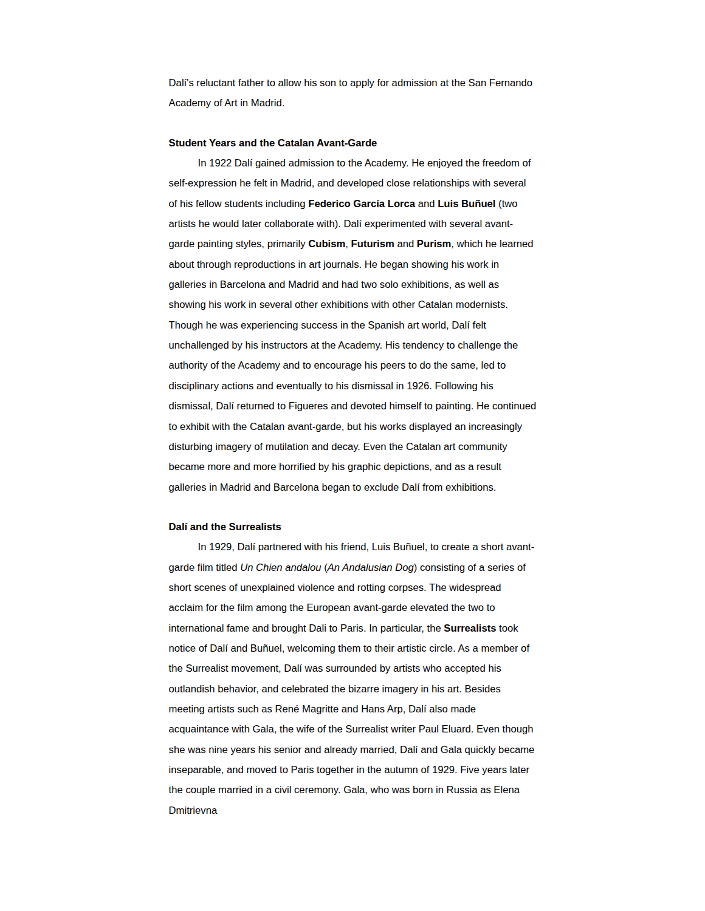Dalí's reluctant father to allow his son to apply for admission at the San Fernando Academy of Art in Madrid.
Student Years and the Catalan Avant-Garde
In 1922 Dalí gained admission to the Academy. He enjoyed the freedom of self-expression he felt in Madrid, and developed close relationships with several of his fellow students including Federico García Lorca and Luis Buñuel (two artists he would later collaborate with). Dalí experimented with several avant-garde painting styles, primarily Cubism, Futurism and Purism, which he learned about through reproductions in art journals. He began showing his work in galleries in Barcelona and Madrid and had two solo exhibitions, as well as showing his work in several other exhibitions with other Catalan modernists. Though he was experiencing success in the Spanish art world, Dalí felt unchallenged by his instructors at the Academy. His tendency to challenge the authority of the Academy and to encourage his peers to do the same, led to disciplinary actions and eventually to his dismissal in 1926. Following his dismissal, Dalí returned to Figueres and devoted himself to painting. He continued to exhibit with the Catalan avant-garde, but his works displayed an increasingly disturbing imagery of mutilation and decay. Even the Catalan art community became more and more horrified by his graphic depictions, and as a result galleries in Madrid and Barcelona began to exclude Dalí from exhibitions.
Dalí and the Surrealists
In 1929, Dalí partnered with his friend, Luis Buñuel, to create a short avant-garde film titled Un Chien andalou (An Andalusian Dog) consisting of a series of short scenes of unexplained violence and rotting corpses. The widespread acclaim for the film among the European avant-garde elevated the two to international fame and brought Dali to Paris. In particular, the Surrealists took notice of Dalí and Buñuel, welcoming them to their artistic circle. As a member of the Surrealist movement, Dalí was surrounded by artists who accepted his outlandish behavior, and celebrated the bizarre imagery in his art. Besides meeting artists such as René Magritte and Hans Arp, Dalí also made acquaintance with Gala, the wife of the Surrealist writer Paul Eluard. Even though she was nine years his senior and already married, Dalí and Gala quickly became inseparable, and moved to Paris together in the autumn of 1929. Five years later the couple married in a civil ceremony. Gala, who was born in Russia as Elena Dmitrievna